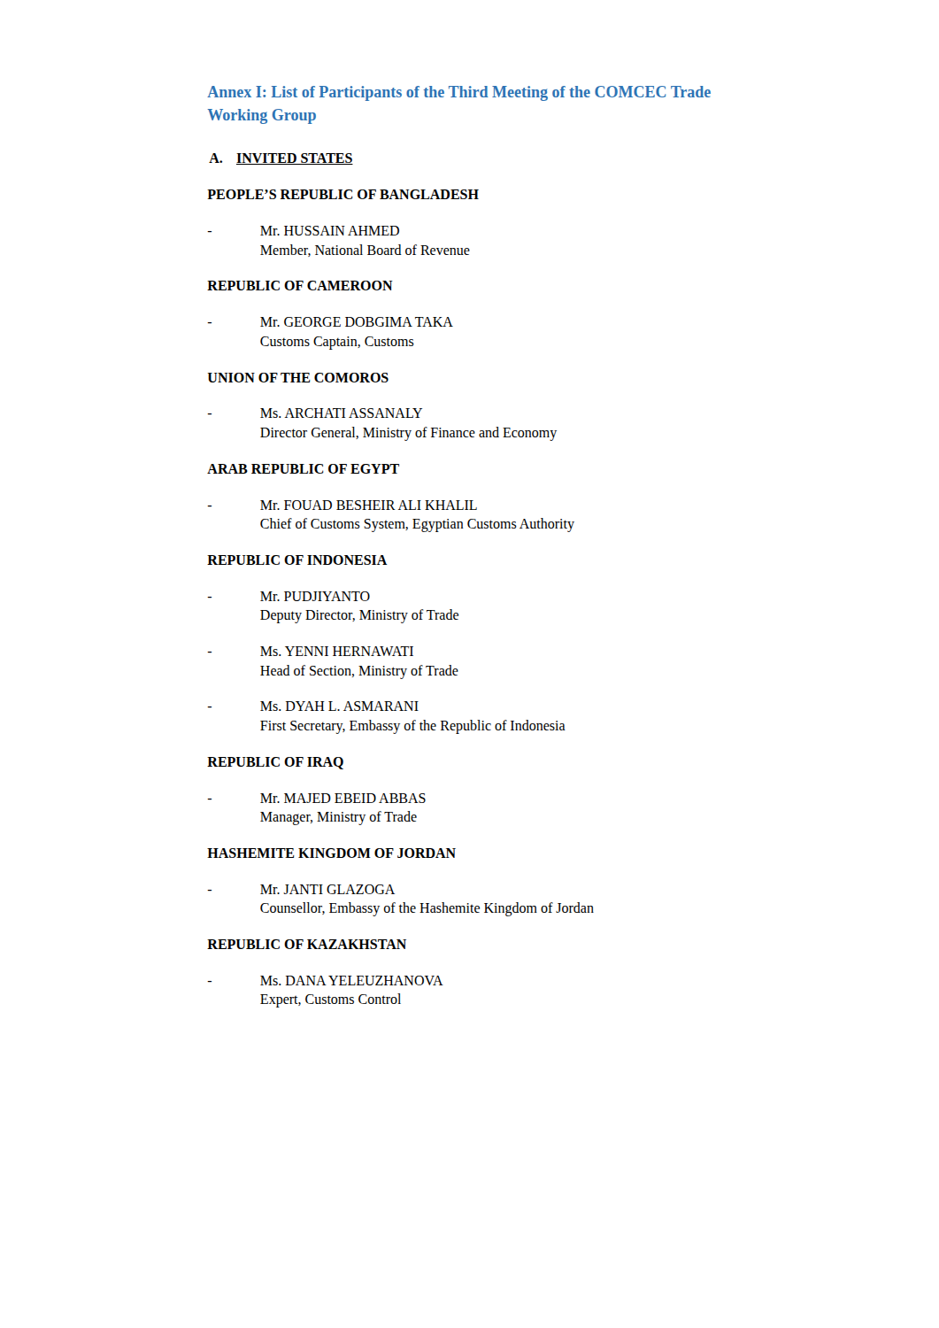Annex I: List of Participants of the Third Meeting of the COMCEC Trade Working Group
A. INVITED STATES
PEOPLE’S REPUBLIC OF BANGLADESH
| - | Mr. HUSSAIN AHMED |
| | Member, National Board of Revenue |
REPUBLIC OF CAMEROON
| - | Mr. GEORGE DOBGIMA TAKA |
| | Customs Captain, Customs |
UNION OF THE COMOROS
| - | Ms. ARCHATI ASSANALY |
| | Director General, Ministry of Finance and Economy |
ARAB REPUBLIC OF EGYPT
| - | Mr. FOUAD BESHEIR ALI KHALIL |
| | Chief of Customs System, Egyptian Customs Authority |
REPUBLIC OF INDONESIA
| - | Mr. PUDJIYANTO |
| | Deputy Director, Ministry of Trade |
| - | Ms. YENNI HERNAWATI |
| | Head of Section, Ministry of Trade |
| - | Ms. DYAH L. ASMARANI |
| | First Secretary, Embassy of the Republic of Indonesia |
REPUBLIC OF IRAQ
| - | Mr. MAJED EBEID ABBAS |
| | Manager, Ministry of Trade |
HASHEMITE KINGDOM OF JORDAN
| - | Mr. JANTI GLAZOGA |
| | Counsellor, Embassy of the Hashemite Kingdom of Jordan |
REPUBLIC OF KAZAKHSTAN
| - | Ms. DANA YELEUZHANOVA |
| | Expert, Customs Control |